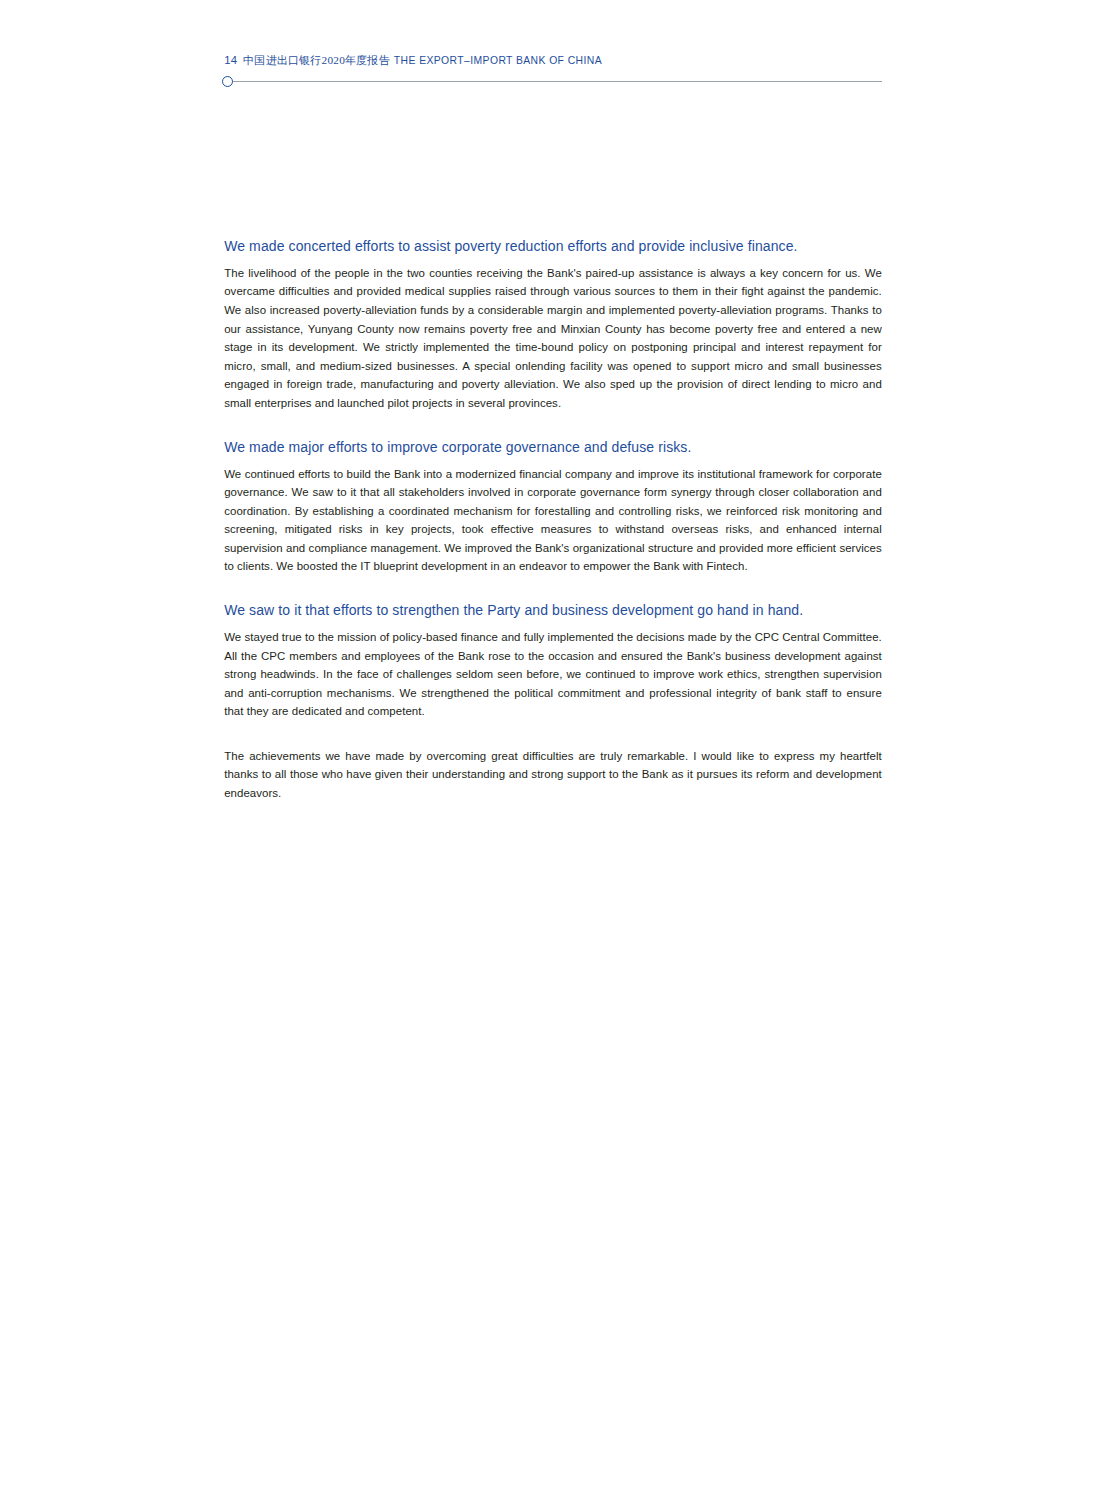14 中国进出口银行2020年度报告 THE EXPORT–IMPORT BANK OF CHINA
We made concerted efforts to assist poverty reduction efforts and provide inclusive finance.
The livelihood of the people in the two counties receiving the Bank's paired-up assistance is always a key concern for us. We overcame difficulties and provided medical supplies raised through various sources to them in their fight against the pandemic. We also increased poverty-alleviation funds by a considerable margin and implemented poverty-alleviation programs. Thanks to our assistance, Yunyang County now remains poverty free and Minxian County has become poverty free and entered a new stage in its development. We strictly implemented the time-bound policy on postponing principal and interest repayment for micro, small, and medium-sized businesses. A special onlending facility was opened to support micro and small businesses engaged in foreign trade, manufacturing and poverty alleviation. We also sped up the provision of direct lending to micro and small enterprises and launched pilot projects in several provinces.
We made major efforts to improve corporate governance and defuse risks.
We continued efforts to build the Bank into a modernized financial company and improve its institutional framework for corporate governance. We saw to it that all stakeholders involved in corporate governance form synergy through closer collaboration and coordination. By establishing a coordinated mechanism for forestalling and controlling risks, we reinforced risk monitoring and screening, mitigated risks in key projects, took effective measures to withstand overseas risks, and enhanced internal supervision and compliance management. We improved the Bank's organizational structure and provided more efficient services to clients. We boosted the IT blueprint development in an endeavor to empower the Bank with Fintech.
We saw to it that efforts to strengthen the Party and business development go hand in hand.
We stayed true to the mission of policy-based finance and fully implemented the decisions made by the CPC Central Committee. All the CPC members and employees of the Bank rose to the occasion and ensured the Bank's business development against strong headwinds. In the face of challenges seldom seen before, we continued to improve work ethics, strengthen supervision and anti-corruption mechanisms. We strengthened the political commitment and professional integrity of bank staff to ensure that they are dedicated and competent.
The achievements we have made by overcoming great difficulties are truly remarkable. I would like to express my heartfelt thanks to all those who have given their understanding and strong support to the Bank as it pursues its reform and development endeavors.